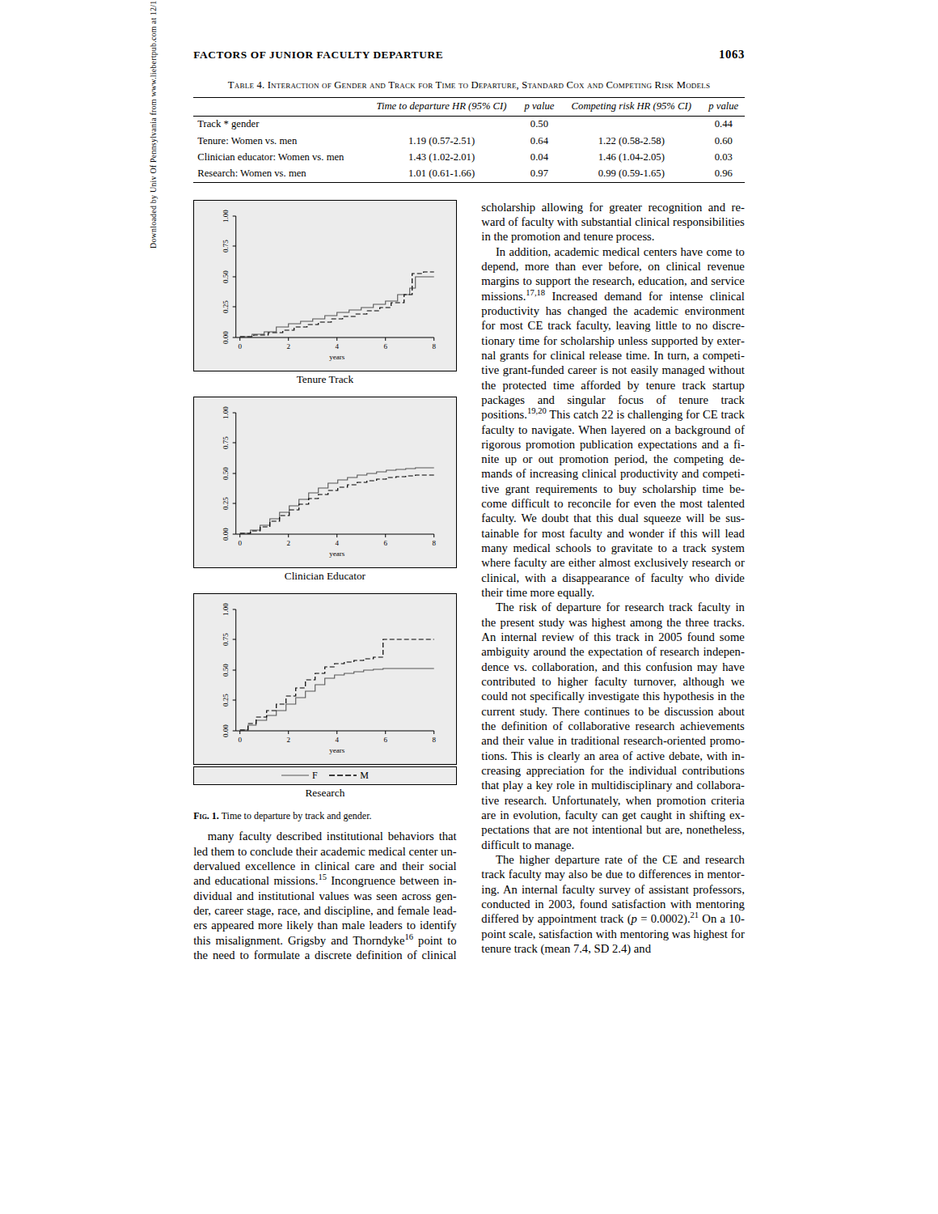Downloaded by Univ Of Pennsylvania from www.liebertpub.com at 12/15/20. For personal use only.
Factors of Junior Faculty Departure 1063
Table 4. Interaction of Gender and Track for Time to Departure, Standard Cox and Competing Risk Models
| | Time to departure HR (95% CI) | p value | Competing risk HR (95% CI) | p value |
| --- | --- | --- | --- | --- |
| Track * gender | | 0.50 | | 0.44 |
| Tenure: Women vs. men | 1.19 (0.57-2.51) | 0.64 | 1.22 (0.58-2.58) | 0.60 |
| Clinician educator: Women vs. men | 1.43 (1.02-2.01) | 0.04 | 1.46 (1.04-2.05) | 0.03 |
| Research: Women vs. men | 1.01 (0.61-1.66) | 0.97 | 0.99 (0.59-1.65) | 0.96 |
0.00 0.25 0.50 0.75 1.00 0 2 4 6 8 years
Tenure Track
0.00 0.25 0.50 0.75 1.00 0 2 4 6 8 years
Clinician Educator
0.00 0.25 0.50 0.75 1.00 0 2 4 6 8 years
F M
Research
Fig. 1. Time to departure by track and gender.
many faculty described institutional behaviors that led them to conclude their academic medical center undervalued excellence in clinical care and their social and educational missions.15 Incongruence between individual and institutional values was seen across gender, career stage, race, and discipline, and female leaders appeared more likely than male leaders to identify this misalignment. Grigsby and Thorndyke16 point to the need to formulate a discrete definition of clinical scholarship allowing for greater recognition and reward of faculty with substantial clinical responsibilities in the promotion and tenure process.
In addition, academic medical centers have come to depend, more than ever before, on clinical revenue margins to support the research, education, and service missions.17,18 Increased demand for intense clinical productivity has changed the academic environment for most CE track faculty, leaving little to no discretionary time for scholarship unless supported by external grants for clinical release time. In turn, a competitive grant-funded career is not easily managed without the protected time afforded by tenure track startup packages and singular focus of tenure track positions.19,20 This catch 22 is challenging for CE track faculty to navigate. When layered on a background of rigorous promotion publication expectations and a finite up or out promotion period, the competing demands of increasing clinical productivity and competitive grant requirements to buy scholarship time become difficult to reconcile for even the most talented faculty. We doubt that this dual squeeze will be sustainable for most faculty and wonder if this will lead many medical schools to gravitate to a track system where faculty are either almost exclusively research or clinical, with a disappearance of faculty who divide their time more equally.
The risk of departure for research track faculty in the present study was highest among the three tracks. An internal review of this track in 2005 found some ambiguity around the expectation of research independence vs. collaboration, and this confusion may have contributed to higher faculty turnover, although we could not specifically investigate this hypothesis in the current study. There continues to be discussion about the definition of collaborative research achievements and their value in traditional research-oriented promotions. This is clearly an area of active debate, with increasing appreciation for the individual contributions that play a key role in multidisciplinary and collaborative research. Unfortunately, when promotion criteria are in evolution, faculty can get caught in shifting expectations that are not intentional but are, nonetheless, difficult to manage.
The higher departure rate of the CE and research track faculty may also be due to differences in mentoring. An internal faculty survey of assistant professors, conducted in 2003, found satisfaction with mentoring differed by appointment track (p = 0.0002).21 On a 10-point scale, satisfaction with mentoring was highest for tenure track (mean 7.4, SD 2.4) and